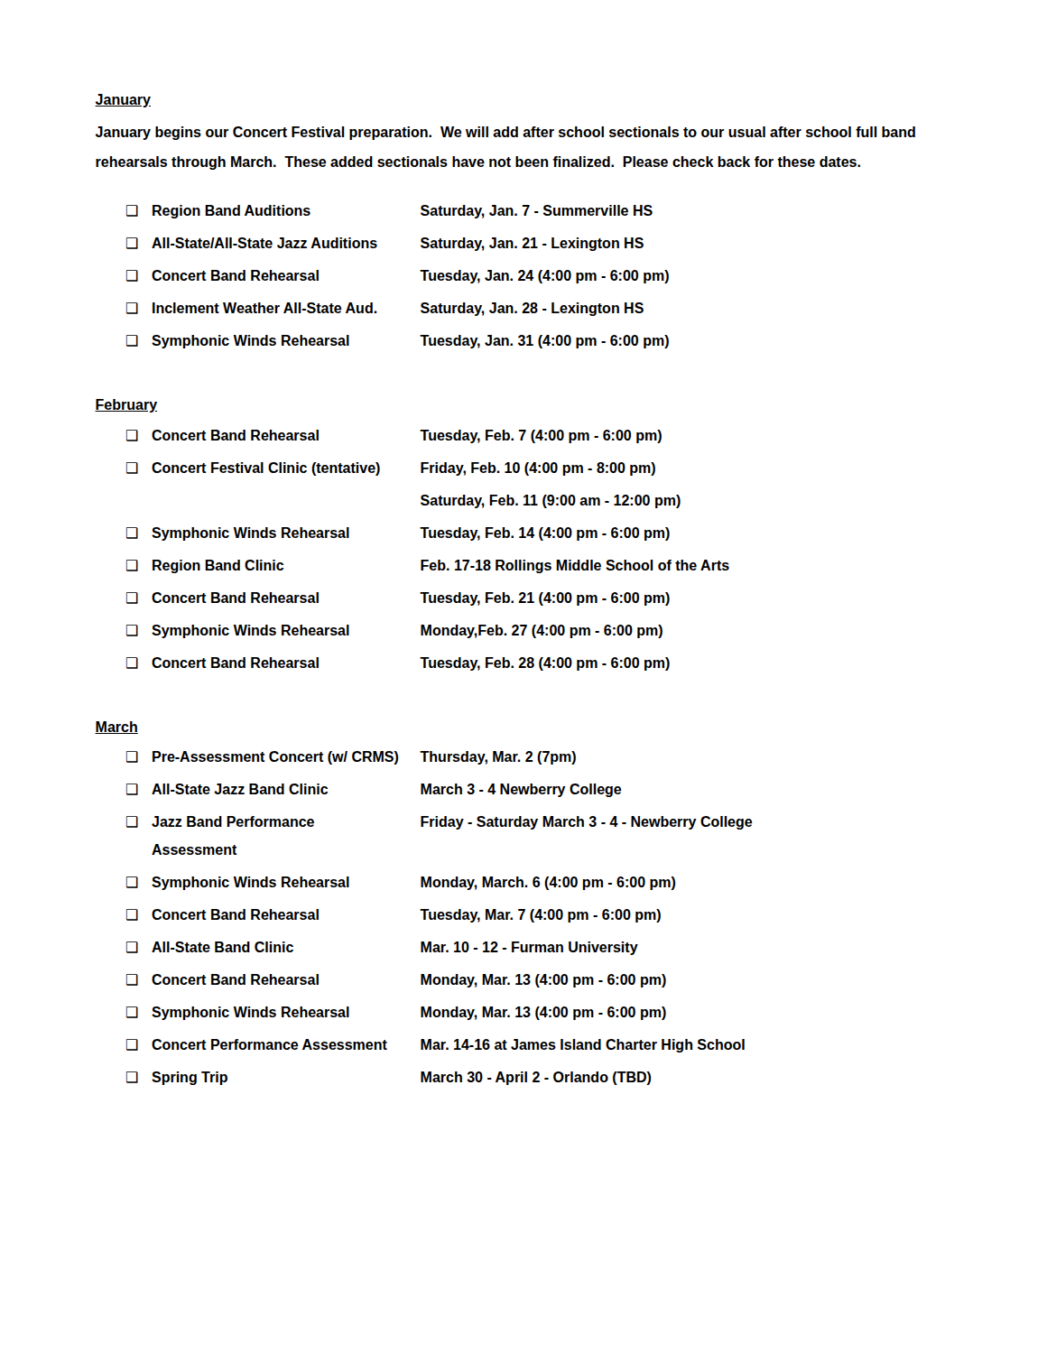January
January begins our Concert Festival preparation. We will add after school sectionals to our usual after school full band rehearsals through March. These added sectionals have not been finalized. Please check back for these dates.
| ❑ | Region Band Auditions | Saturday, Jan. 7 - Summerville HS |
| ❑ | All-State/All-State Jazz Auditions | Saturday, Jan. 21 - Lexington HS |
| ❑ | Concert Band Rehearsal | Tuesday, Jan. 24 (4:00 pm - 6:00 pm) |
| ❑ | Inclement Weather All-State Aud. | Saturday, Jan. 28 - Lexington HS |
| ❑ | Symphonic Winds Rehearsal | Tuesday, Jan. 31 (4:00 pm - 6:00 pm) |
February
| ❑ | Concert Band Rehearsal | Tuesday, Feb. 7 (4:00 pm - 6:00 pm) |
| ❑ | Concert Festival Clinic (tentative) | Friday, Feb. 10 (4:00 pm - 8:00 pm) |
| | | Saturday, Feb. 11 (9:00 am - 12:00 pm) |
| ❑ | Symphonic Winds Rehearsal | Tuesday, Feb. 14 (4:00 pm - 6:00 pm) |
| ❑ | Region Band Clinic | Feb. 17-18 Rollings Middle School of the Arts |
| ❑ | Concert Band Rehearsal | Tuesday, Feb. 21 (4:00 pm - 6:00 pm) |
| ❑ | Symphonic Winds Rehearsal | Monday,Feb. 27 (4:00 pm - 6:00 pm) |
| ❑ | Concert Band Rehearsal | Tuesday, Feb. 28 (4:00 pm - 6:00 pm) |
March
| ❑ | Pre-Assessment Concert (w/ CRMS) | Thursday, Mar. 2 (7pm) |
| ❑ | All-State Jazz Band Clinic | March 3 - 4 Newberry College |
| ❑ | Jazz Band Performance Assessment | Friday - Saturday March 3 - 4 - Newberry College |
| ❑ | Symphonic Winds Rehearsal | Monday, March. 6 (4:00 pm - 6:00 pm) |
| ❑ | Concert Band Rehearsal | Tuesday, Mar. 7 (4:00 pm - 6:00 pm) |
| ❑ | All-State Band Clinic | Mar. 10 - 12 - Furman University |
| ❑ | Concert Band Rehearsal | Monday, Mar. 13 (4:00 pm - 6:00 pm) |
| ❑ | Symphonic Winds Rehearsal | Monday, Mar. 13 (4:00 pm - 6:00 pm) |
| ❑ | Concert Performance Assessment | Mar. 14-16 at James Island Charter High School |
| ❑ | Spring Trip | March 30 - April 2 - Orlando (TBD) |